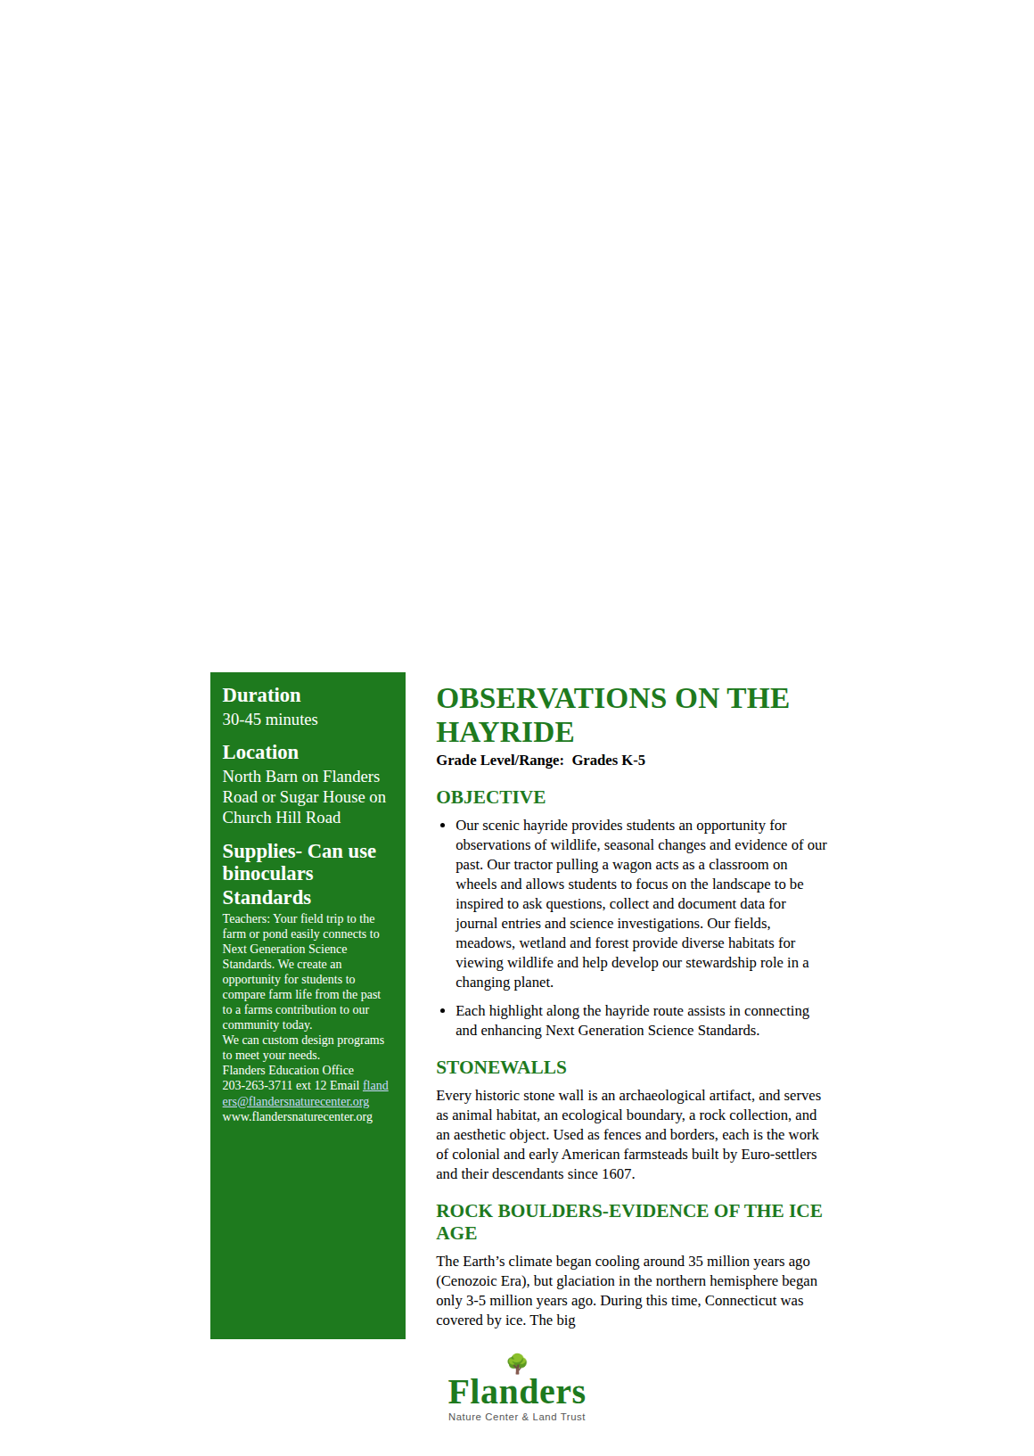Duration
30-45 minutes
Location
North Barn on Flanders Road or Sugar House on Church Hill Road
Supplies- Can use binoculars
Standards
Teachers: Your field trip to the farm or pond easily connects to Next Generation Science Standards. We create an opportunity for students to compare farm life from the past to a farms contribution to our community today.
We can custom design programs to meet your needs.
Flanders Education Office
203-263-3711 ext 12 Email flanders@flandersnaturecenter.org
www.flandersnaturecenter.org
OBSERVATIONS ON THE HAYRIDE
Grade Level/Range: Grades K-5
OBJECTIVE
Our scenic hayride provides students an opportunity for observations of wildlife, seasonal changes and evidence of our past. Our tractor pulling a wagon acts as a classroom on wheels and allows students to focus on the landscape to be inspired to ask questions, collect and document data for journal entries and science investigations. Our fields, meadows, wetland and forest provide diverse habitats for viewing wildlife and help develop our stewardship role in a changing planet.
Each highlight along the hayride route assists in connecting and enhancing Next Generation Science Standards.
STONEWALLS
Every historic stone wall is an archaeological artifact, and serves as animal habitat, an ecological boundary, a rock collection, and an aesthetic object. Used as fences and borders, each is the work of colonial and early American farmsteads built by Euro-settlers and their descendants since 1607.
ROCK BOULDERS-EVIDENCE OF THE ICE AGE
The Earth’s climate began cooling around 35 million years ago (Cenozoic Era), but glaciation in the northern hemisphere began only 3-5 million years ago. During this time, Connecticut was covered by ice. The big
🌳
Flanders
Nature Center & Land Trust